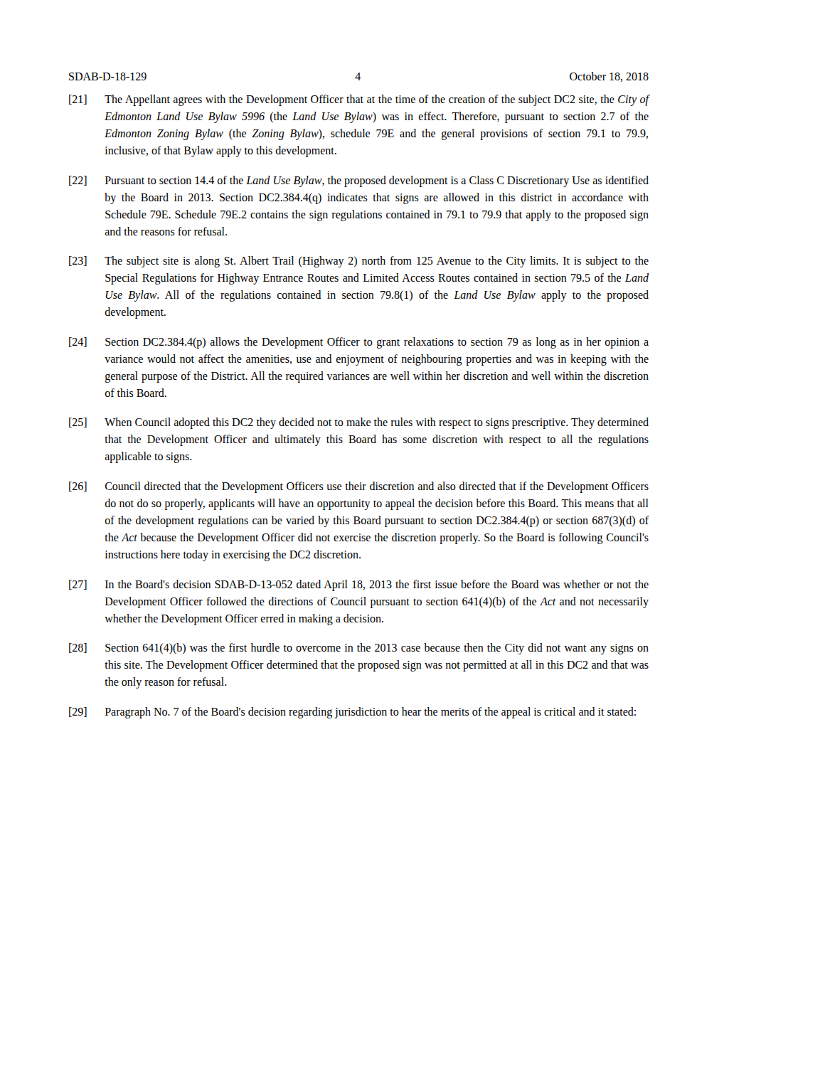SDAB-D-18-129 4 October 18, 2018
[21] The Appellant agrees with the Development Officer that at the time of the creation of the subject DC2 site, the City of Edmonton Land Use Bylaw 5996 (the Land Use Bylaw) was in effect. Therefore, pursuant to section 2.7 of the Edmonton Zoning Bylaw (the Zoning Bylaw), schedule 79E and the general provisions of section 79.1 to 79.9, inclusive, of that Bylaw apply to this development.
[22] Pursuant to section 14.4 of the Land Use Bylaw, the proposed development is a Class C Discretionary Use as identified by the Board in 2013. Section DC2.384.4(q) indicates that signs are allowed in this district in accordance with Schedule 79E. Schedule 79E.2 contains the sign regulations contained in 79.1 to 79.9 that apply to the proposed sign and the reasons for refusal.
[23] The subject site is along St. Albert Trail (Highway 2) north from 125 Avenue to the City limits. It is subject to the Special Regulations for Highway Entrance Routes and Limited Access Routes contained in section 79.5 of the Land Use Bylaw. All of the regulations contained in section 79.8(1) of the Land Use Bylaw apply to the proposed development.
[24] Section DC2.384.4(p) allows the Development Officer to grant relaxations to section 79 as long as in her opinion a variance would not affect the amenities, use and enjoyment of neighbouring properties and was in keeping with the general purpose of the District. All the required variances are well within her discretion and well within the discretion of this Board.
[25] When Council adopted this DC2 they decided not to make the rules with respect to signs prescriptive. They determined that the Development Officer and ultimately this Board has some discretion with respect to all the regulations applicable to signs.
[26] Council directed that the Development Officers use their discretion and also directed that if the Development Officers do not do so properly, applicants will have an opportunity to appeal the decision before this Board. This means that all of the development regulations can be varied by this Board pursuant to section DC2.384.4(p) or section 687(3)(d) of the Act because the Development Officer did not exercise the discretion properly. So the Board is following Council's instructions here today in exercising the DC2 discretion.
[27] In the Board's decision SDAB-D-13-052 dated April 18, 2013 the first issue before the Board was whether or not the Development Officer followed the directions of Council pursuant to section 641(4)(b) of the Act and not necessarily whether the Development Officer erred in making a decision.
[28] Section 641(4)(b) was the first hurdle to overcome in the 2013 case because then the City did not want any signs on this site. The Development Officer determined that the proposed sign was not permitted at all in this DC2 and that was the only reason for refusal.
[29] Paragraph No. 7 of the Board's decision regarding jurisdiction to hear the merits of the appeal is critical and it stated: